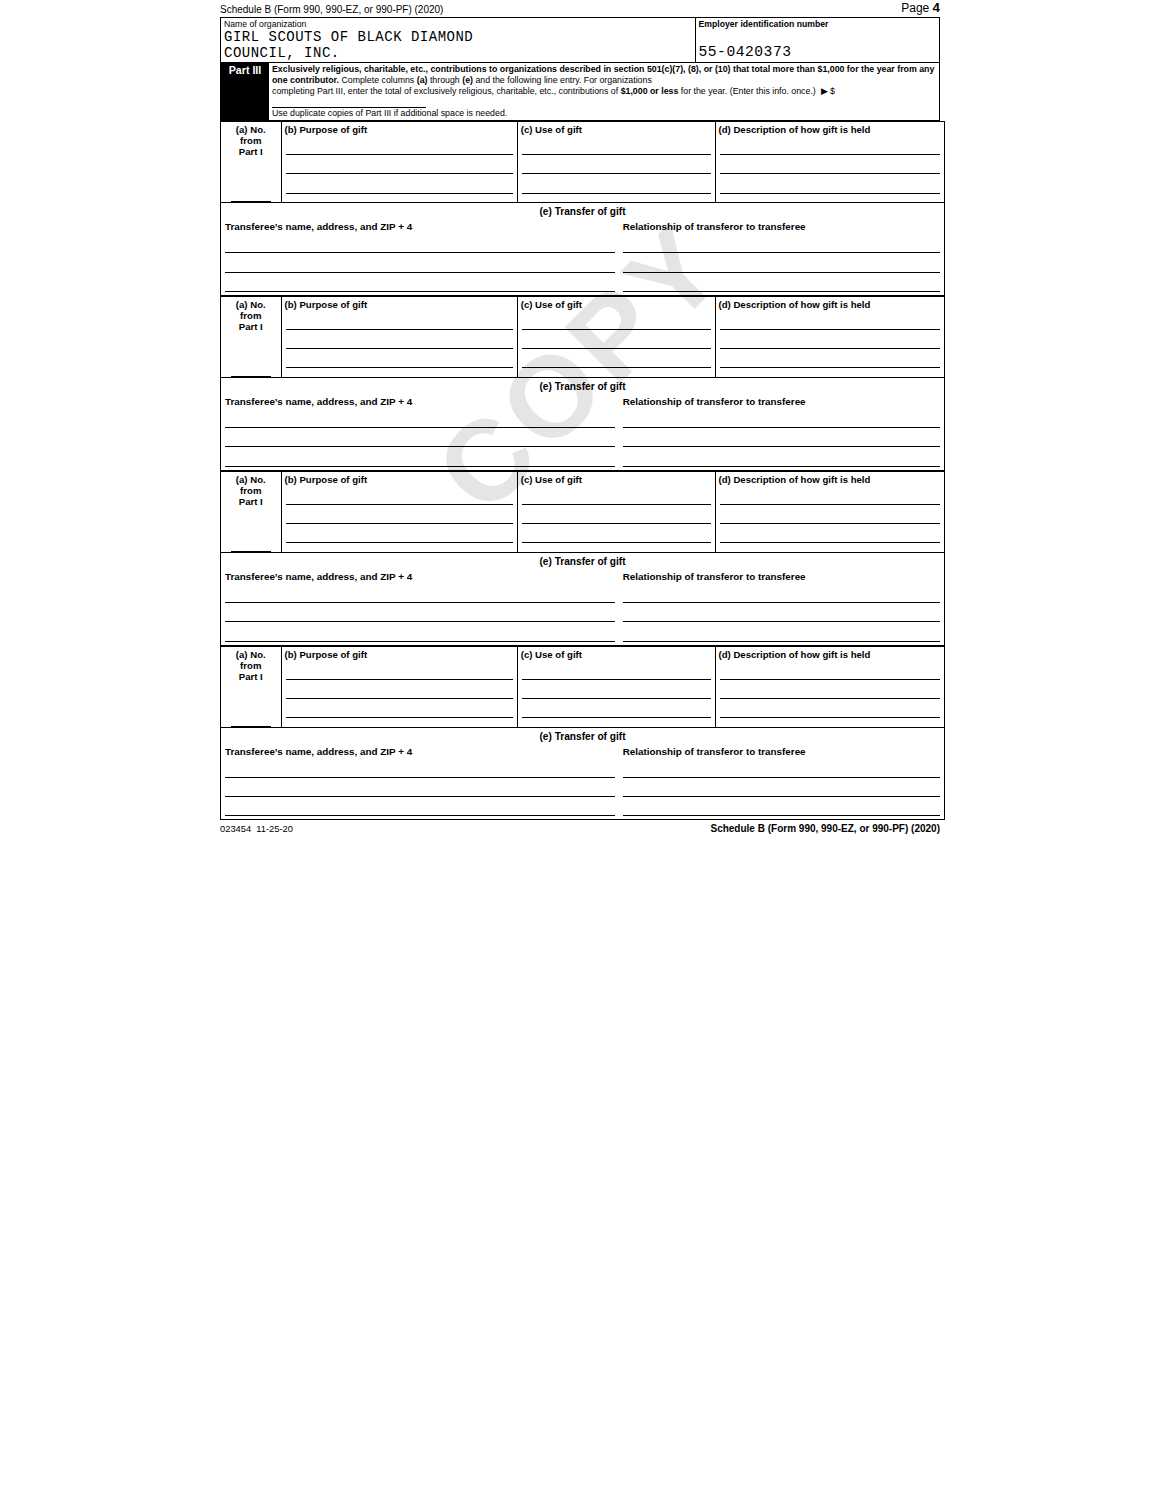COPY
Schedule B (Form 990, 990-EZ, or 990-PF) (2020)
Page 4
| Name of organization GIRL SCOUTS OF BLACK DIAMOND COUNCIL, INC. | Employer identification number 55-0420373 |
| Part III | Exclusively religious, charitable, etc., contributions to organizations described in section 501(c)(7), (8), or (10) that total more than $1,000 for the year from any one contributor. Complete columns (a) through (e) and the following line entry. For organizations completing Part III, enter the total of exclusively religious, charitable, etc., contributions of $1,000 or less for the year. (Enter this info. once.) ▶ $ Use duplicate copies of Part III if additional space is needed. |
| (a) No. from Part I | (b) Purpose of gift | (c) Use of gift | (d) Description of how gift is held |
| (e) Transfer of gift Transferee’s name, address, and ZIP + 4 Relationship of transferor to transferee |
| (a) No. from Part I | (b) Purpose of gift | (c) Use of gift | (d) Description of how gift is held |
| (e) Transfer of gift Transferee’s name, address, and ZIP + 4 Relationship of transferor to transferee |
| (a) No. from Part I | (b) Purpose of gift | (c) Use of gift | (d) Description of how gift is held |
| (e) Transfer of gift Transferee’s name, address, and ZIP + 4 Relationship of transferor to transferee |
| (a) No. from Part I | (b) Purpose of gift | (c) Use of gift | (d) Description of how gift is held |
| (e) Transfer of gift Transferee’s name, address, and ZIP + 4 Relationship of transferor to transferee |
023454 11-25-20
Schedule B (Form 990, 990-EZ, or 990-PF) (2020)